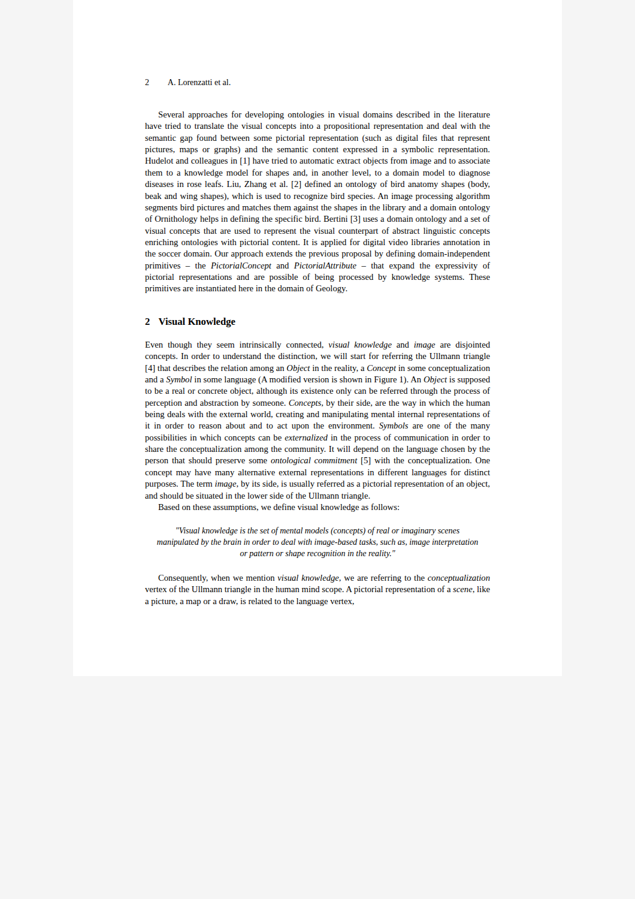2 A. Lorenzatti et al.
Several approaches for developing ontologies in visual domains described in the literature have tried to translate the visual concepts into a propositional representation and deal with the semantic gap found between some pictorial representation (such as digital files that represent pictures, maps or graphs) and the semantic content expressed in a symbolic representation. Hudelot and colleagues in [1] have tried to automatic extract objects from image and to associate them to a knowledge model for shapes and, in another level, to a domain model to diagnose diseases in rose leafs. Liu, Zhang et al. [2] defined an ontology of bird anatomy shapes (body, beak and wing shapes), which is used to recognize bird species. An image processing algorithm segments bird pictures and matches them against the shapes in the library and a domain ontology of Ornithology helps in defining the specific bird. Bertini [3] uses a domain ontology and a set of visual concepts that are used to represent the visual counterpart of abstract linguistic concepts enriching ontologies with pictorial content. It is applied for digital video libraries annotation in the soccer domain. Our approach extends the previous proposal by defining domain-independent primitives – the PictorialConcept and PictorialAttribute – that expand the expressivity of pictorial representations and are possible of being processed by knowledge systems. These primitives are instantiated here in the domain of Geology.
2 Visual Knowledge
Even though they seem intrinsically connected, visual knowledge and image are disjointed concepts. In order to understand the distinction, we will start for referring the Ullmann triangle [4] that describes the relation among an Object in the reality, a Concept in some conceptualization and a Symbol in some language (A modified version is shown in Figure 1). An Object is supposed to be a real or concrete object, although its existence only can be referred through the process of perception and abstraction by someone. Concepts, by their side, are the way in which the human being deals with the external world, creating and manipulating mental internal representations of it in order to reason about and to act upon the environment. Symbols are one of the many possibilities in which concepts can be externalized in the process of communication in order to share the conceptualization among the community. It will depend on the language chosen by the person that should preserve some ontological commitment [5] with the conceptualization. One concept may have many alternative external representations in different languages for distinct purposes. The term image, by its side, is usually referred as a pictorial representation of an object, and should be situated in the lower side of the Ullmann triangle.
Based on these assumptions, we define visual knowledge as follows:
"Visual knowledge is the set of mental models (concepts) of real or imaginary scenes manipulated by the brain in order to deal with image-based tasks, such as, image interpretation or pattern or shape recognition in the reality."
Consequently, when we mention visual knowledge, we are referring to the conceptualization vertex of the Ullmann triangle in the human mind scope. A pictorial representation of a scene, like a picture, a map or a draw, is related to the language vertex,